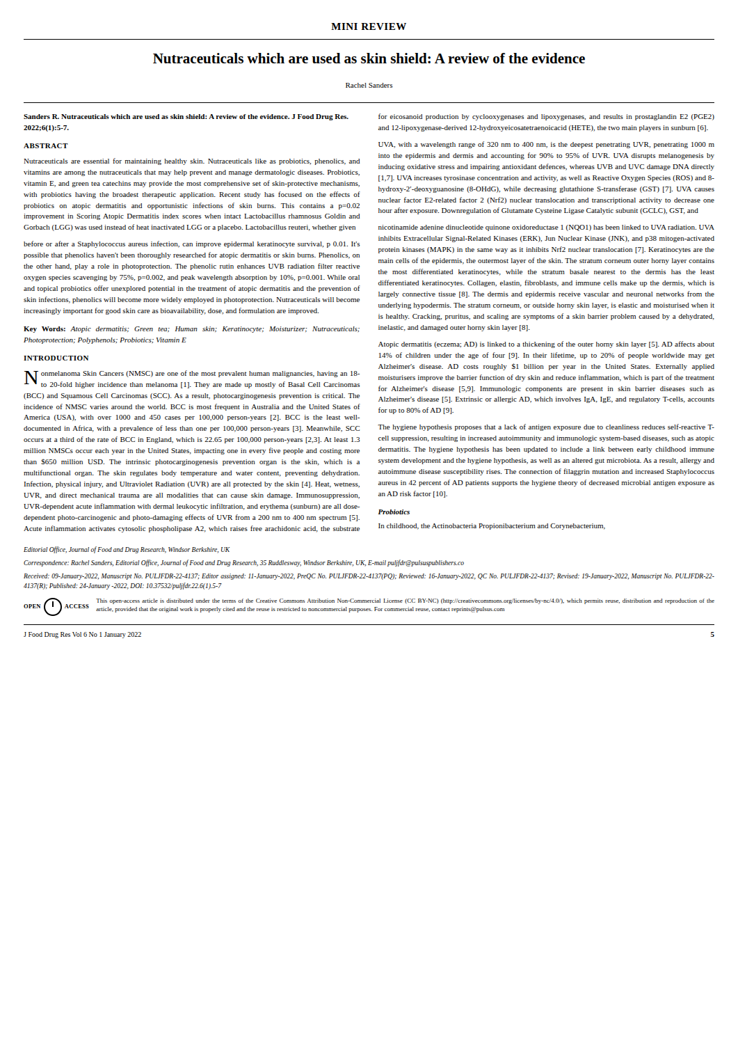MINI REVIEW
Nutraceuticals which are used as skin shield: A review of the evidence
Rachel Sanders
Sanders R. Nutraceuticals which are used as skin shield: A review of the evidence. J Food Drug Res. 2022;6(1):5-7.
Abstract
Nutraceuticals are essential for maintaining healthy skin. Nutraceuticals like as probiotics, phenolics, and vitamins are among the nutraceuticals that may help prevent and manage dermatologic diseases. Probiotics, vitamin E, and green tea catechins may provide the most comprehensive set of skin-protective mechanisms, with probiotics having the broadest therapeutic application. Recent study has focused on the effects of probiotics on atopic dermatitis and opportunistic infections of skin burns. This contains a p=0.02 improvement in Scoring Atopic Dermatitis index scores when intact Lactobacillus rhamnosus Goldin and Gorbach (LGG) was used instead of heat inactivated LGG or a placebo. Lactobacillus reuteri, whether given
before or after a Staphylococcus aureus infection, can improve epidermal keratinocyte survival, p 0.01. It's possible that phenolics haven't been thoroughly researched for atopic dermatitis or skin burns. Phenolics, on the other hand, play a role in photoprotection. The phenolic rutin enhances UVB radiation filter reactive oxygen species scavenging by 75%, p=0.002, and peak wavelength absorption by 10%, p=0.001. While oral and topical probiotics offer unexplored potential in the treatment of atopic dermatitis and the prevention of skin infections, phenolics will become more widely employed in photoprotection. Nutraceuticals will become increasingly important for good skin care as bioavailability, dose, and formulation are improved.
Key Words: Atopic dermatitis; Green tea; Human skin; Keratinocyte; Moisturizer; Nutraceuticals; Photoprotection; Polyphenols; Probiotics; Vitamin E
Introduction
Nonmelanoma Skin Cancers (NMSC) are one of the most prevalent human malignancies, having an 18- to 20-fold higher incidence than melanoma [1]. They are made up mostly of Basal Cell Carcinomas (BCC) and Squamous Cell Carcinomas (SCC). As a result, photocarginogenesis prevention is critical. The incidence of NMSC varies around the world. BCC is most frequent in Australia and the United States of America (USA), with over 1000 and 450 cases per 100,000 person-years [2]. BCC is the least well-documented in Africa, with a prevalence of less than one per 100,000 person-years [3]. Meanwhile, SCC occurs at a third of the rate of BCC in England, which is 22.65 per 100,000 person-years [2,3]. At least 1.3 million NMSCs occur each year in the United States, impacting one in every five people and costing more than $650 million USD. The intrinsic photocarginogenesis prevention organ is the skin, which is a multifunctional organ. The skin regulates body temperature and water content, preventing dehydration. Infection, physical injury, and Ultraviolet Radiation (UVR) are all protected by the skin [4]. Heat, wetness, UVR, and direct mechanical trauma are all modalities that can cause skin damage. Immunosuppression, UVR-dependent acute inflammation with dermal leukocytic infiltration, and erythema (sunburn) are all dose-dependent photo-carcinogenic and photo-damaging effects of UVR from a 200 nm to 400 nm spectrum [5]. Acute inflammation activates cytosolic phospholipase A2, which raises free arachidonic acid, the substrate for eicosanoid production by cyclooxygenases and lipoxygenases, and results in prostaglandin E2 (PGE2) and 12-lipoxygenase-derived 12-hydroxyeicosatetraenoicacid (HETE), the two main players in sunburn [6].
UVA, with a wavelength range of 320 nm to 400 nm, is the deepest penetrating UVR, penetrating 1000 m into the epidermis and dermis and accounting for 90% to 95% of UVR. UVA disrupts melanogenesis by inducing oxidative stress and impairing antioxidant defences, whereas UVB and UVC damage DNA directly [1,7]. UVA increases tyrosinase concentration and activity, as well as Reactive Oxygen Species (ROS) and 8-hydroxy-2′-deoxyguanosine (8-OHdG), while decreasing glutathione S-transferase (GST) [7]. UVA causes nuclear factor E2-related factor 2 (Nrf2) nuclear translocation and transcriptional activity to decrease one hour after exposure. Downregulation of Glutamate Cysteine Ligase Catalytic subunit (GCLC), GST, and
nicotinamide adenine dinucleotide quinone oxidoreductase 1 (NQO1) has been linked to UVA radiation. UVA inhibits Extracellular Signal-Related Kinases (ERK), Jun Nuclear Kinase (JNK), and p38 mitogen-activated protein kinases (MAPK) in the same way as it inhibits Nrf2 nuclear translocation [7]. Keratinocytes are the main cells of the epidermis, the outermost layer of the skin. The stratum corneum outer horny layer contains the most differentiated keratinocytes, while the stratum basale nearest to the dermis has the least differentiated keratinocytes. Collagen, elastin, fibroblasts, and immune cells make up the dermis, which is largely connective tissue [8]. The dermis and epidermis receive vascular and neuronal networks from the underlying hypodermis. The stratum corneum, or outside horny skin layer, is elastic and moisturised when it is healthy. Cracking, pruritus, and scaling are symptoms of a skin barrier problem caused by a dehydrated, inelastic, and damaged outer horny skin layer [8].
Atopic dermatitis (eczema; AD) is linked to a thickening of the outer horny skin layer [5]. AD affects about 14% of children under the age of four [9]. In their lifetime, up to 20% of people worldwide may get Alzheimer's disease. AD costs roughly $1 billion per year in the United States. Externally applied moisturisers improve the barrier function of dry skin and reduce inflammation, which is part of the treatment for Alzheimer's disease [5,9]. Immunologic components are present in skin barrier diseases such as Alzheimer's disease [5]. Extrinsic or allergic AD, which involves IgA, IgE, and regulatory T-cells, accounts for up to 80% of AD [9].
The hygiene hypothesis proposes that a lack of antigen exposure due to cleanliness reduces self-reactive T-cell suppression, resulting in increased autoimmunity and immunologic system-based diseases, such as atopic dermatitis. The hygiene hypothesis has been updated to include a link between early childhood immune system development and the hygiene hypothesis, as well as an altered gut microbiota. As a result, allergy and autoimmune disease susceptibility rises. The connection of filaggrin mutation and increased Staphylococcus aureus in 42 percent of AD patients supports the hygiene theory of decreased microbial antigen exposure as an AD risk factor [10].
Probiotics
In childhood, the Actinobacteria Propionibacterium and Corynebacterium,
Editorial Office, Journal of Food and Drug Research, Windsor Berkshire, UK
Correspondence: Rachel Sanders, Editorial Office, Journal of Food and Drug Research, 35 Ruddlesway, Windsor Berkshire, UK, E-mail puljfdr@pulsuspublishers.co
Received: 09-January-2022, Manuscript No. PULJFDR-22-4137; Editor assigned: 11-January-2022, PreQC No. PULJFDR-22-4137(PQ); Reviewed: 16-January-2022, QC No. PULJFDR-22-4137; Revised: 19-January-2022, Manuscript No. PULJFDR-22-4137(R); Published: 24-January -2022, DOI: 10.37532/puljfdr.22.6(1).5-7
OPEN ACCESS
This open-access article is distributed under the terms of the Creative Commons Attribution Non-Commercial License (CC BY-NC) (http://creativecommons.org/licenses/by-nc/4.0/), which permits reuse, distribution and reproduction of the article, provided that the original work is properly cited and the reuse is restricted to noncommercial purposes. For commercial reuse, contact reprints@pulsus.com
J Food Drug Res Vol 6 No 1 January 2022 5